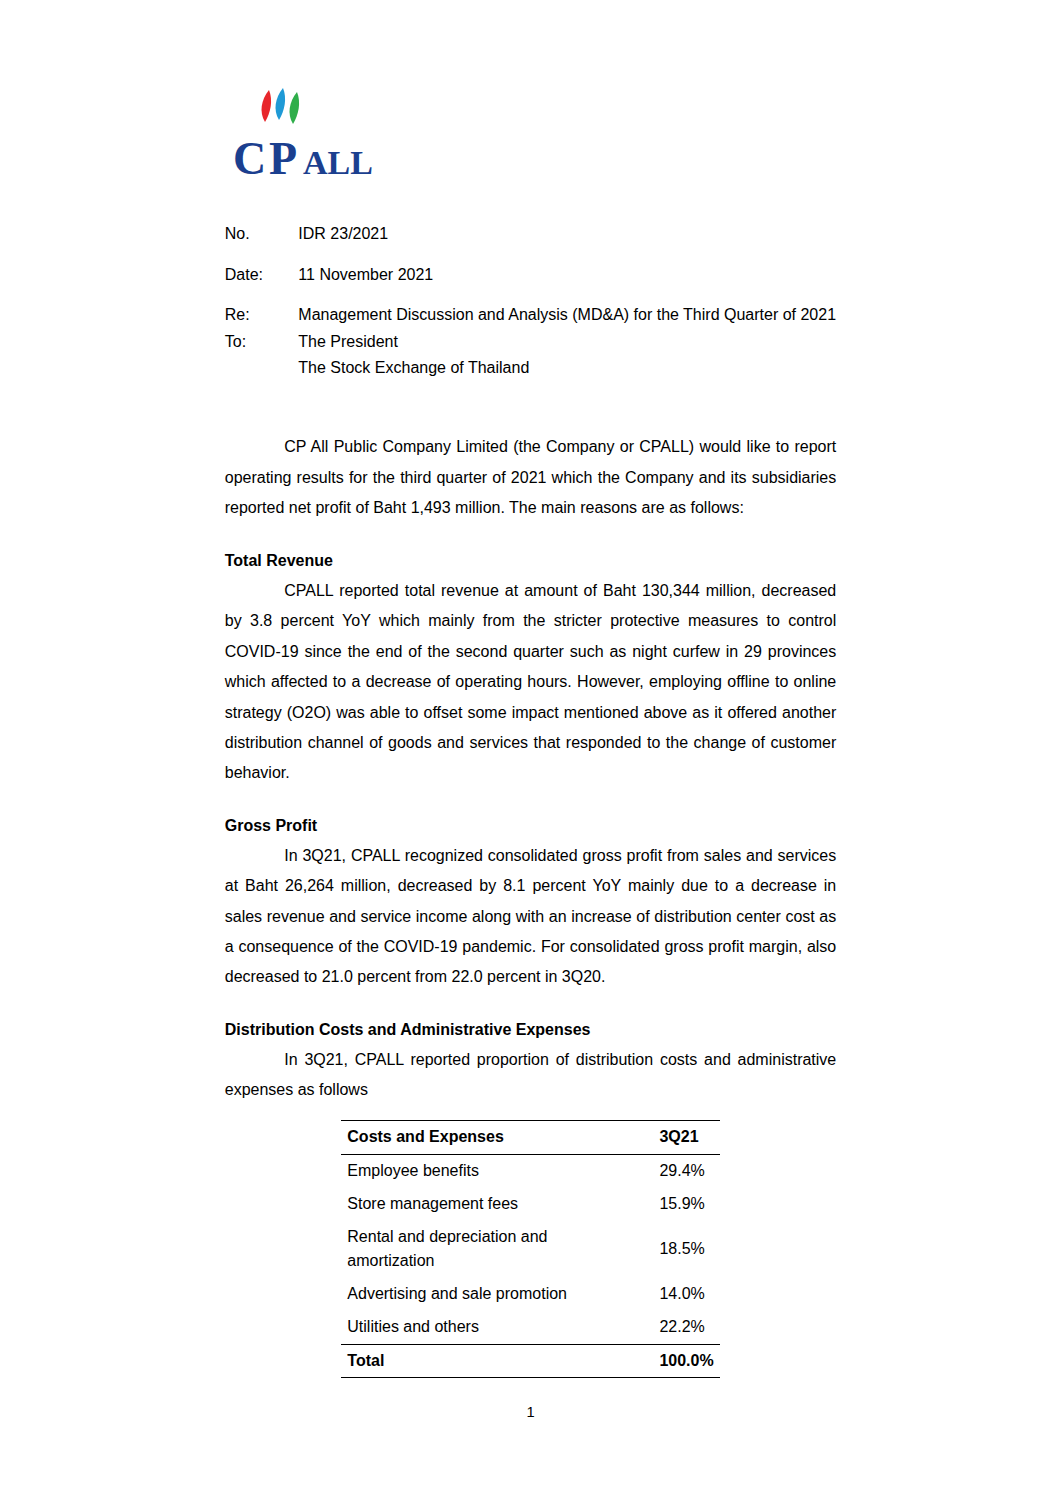CPALL C P ALL
| No. | IDR 23/2021 |
| Date: | 11 November 2021 |
| Re: | Management Discussion and Analysis (MD&A) for the Third Quarter of 2021 |
| To: | The President |
| | The Stock Exchange of Thailand |
CP All Public Company Limited (the Company or CPALL) would like to report operating results for the third quarter of 2021 which the Company and its subsidiaries reported net profit of Baht 1,493 million. The main reasons are as follows:
Total Revenue
CPALL reported total revenue at amount of Baht 130,344 million, decreased by 3.8 percent YoY which mainly from the stricter protective measures to control COVID-19 since the end of the second quarter such as night curfew in 29 provinces which affected to a decrease of operating hours. However, employing offline to online strategy (O2O) was able to offset some impact mentioned above as it offered another distribution channel of goods and services that responded to the change of customer behavior.
Gross Profit
In 3Q21, CPALL recognized consolidated gross profit from sales and services at Baht 26,264 million, decreased by 8.1 percent YoY mainly due to a decrease in sales revenue and service income along with an increase of distribution center cost as a consequence of the COVID-19 pandemic. For consolidated gross profit margin, also decreased to 21.0 percent from 22.0 percent in 3Q20.
Distribution Costs and Administrative Expenses
In 3Q21, CPALL reported proportion of distribution costs and administrative expenses as follows
| Costs and Expenses | 3Q21 |
| --- | --- |
| Employee benefits | 29.4% |
| Store management fees | 15.9% |
| Rental and depreciation and amortization | 18.5% |
| Advertising and sale promotion | 14.0% |
| Utilities and others | 22.2% |
| Total | 100.0% |
1